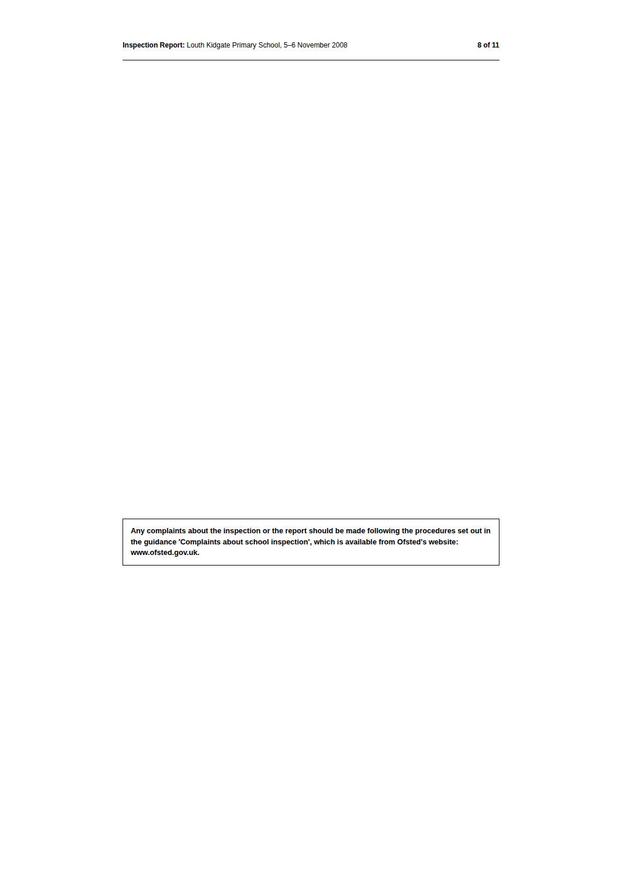Inspection Report: Louth Kidgate Primary School, 5–6 November 2008
8 of 11
Any complaints about the inspection or the report should be made following the procedures set out in the guidance 'Complaints about school inspection', which is available from Ofsted's website: www.ofsted.gov.uk.